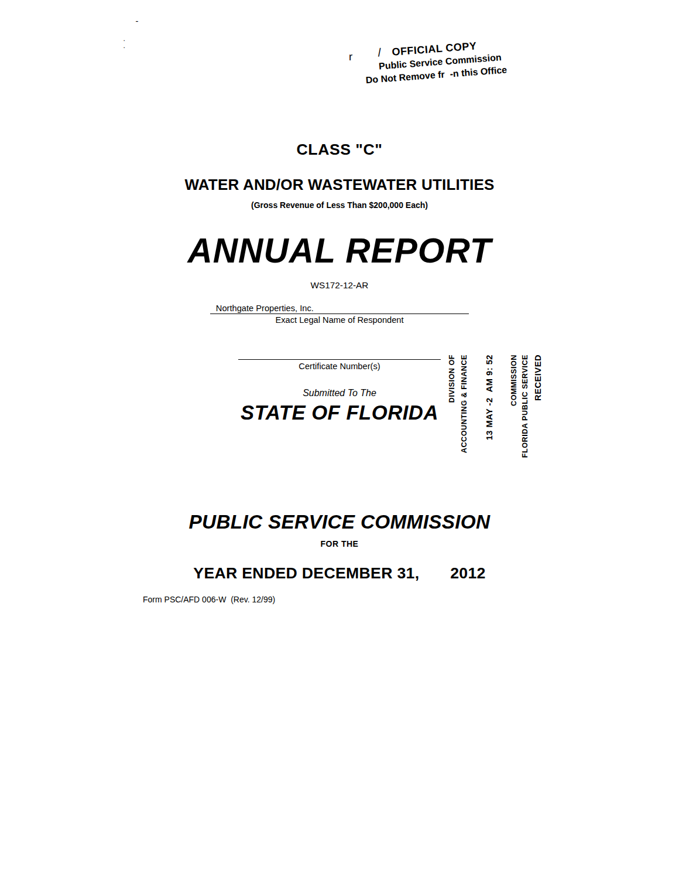-
.
.
r /
OFFICIAL COPY
Public Service Commission
Do Not Remove fr -n this Office
CLASS "C"
WATER AND/OR WASTEWATER UTILITIES
(Gross Revenue of Less Than $200,000 Each)
ANNUAL REPORT
WS172-12-AR
Northgate Properties, Inc.
Exact Legal Name of Respondent
Certificate Number(s)
Submitted To The
STATE OF FLORIDA
RECEIVED
FLORIDA PUBLIC SERVICE
COMMISSION
13 MAY -2 AM 9: 52
ACCOUNTING & FINANCE
DIVISION OF
PUBLIC SERVICE COMMISSION
FOR THE
YEAR ENDED DECEMBER 31,2012
Form PSC/AFD 006-W (Rev. 12/99)